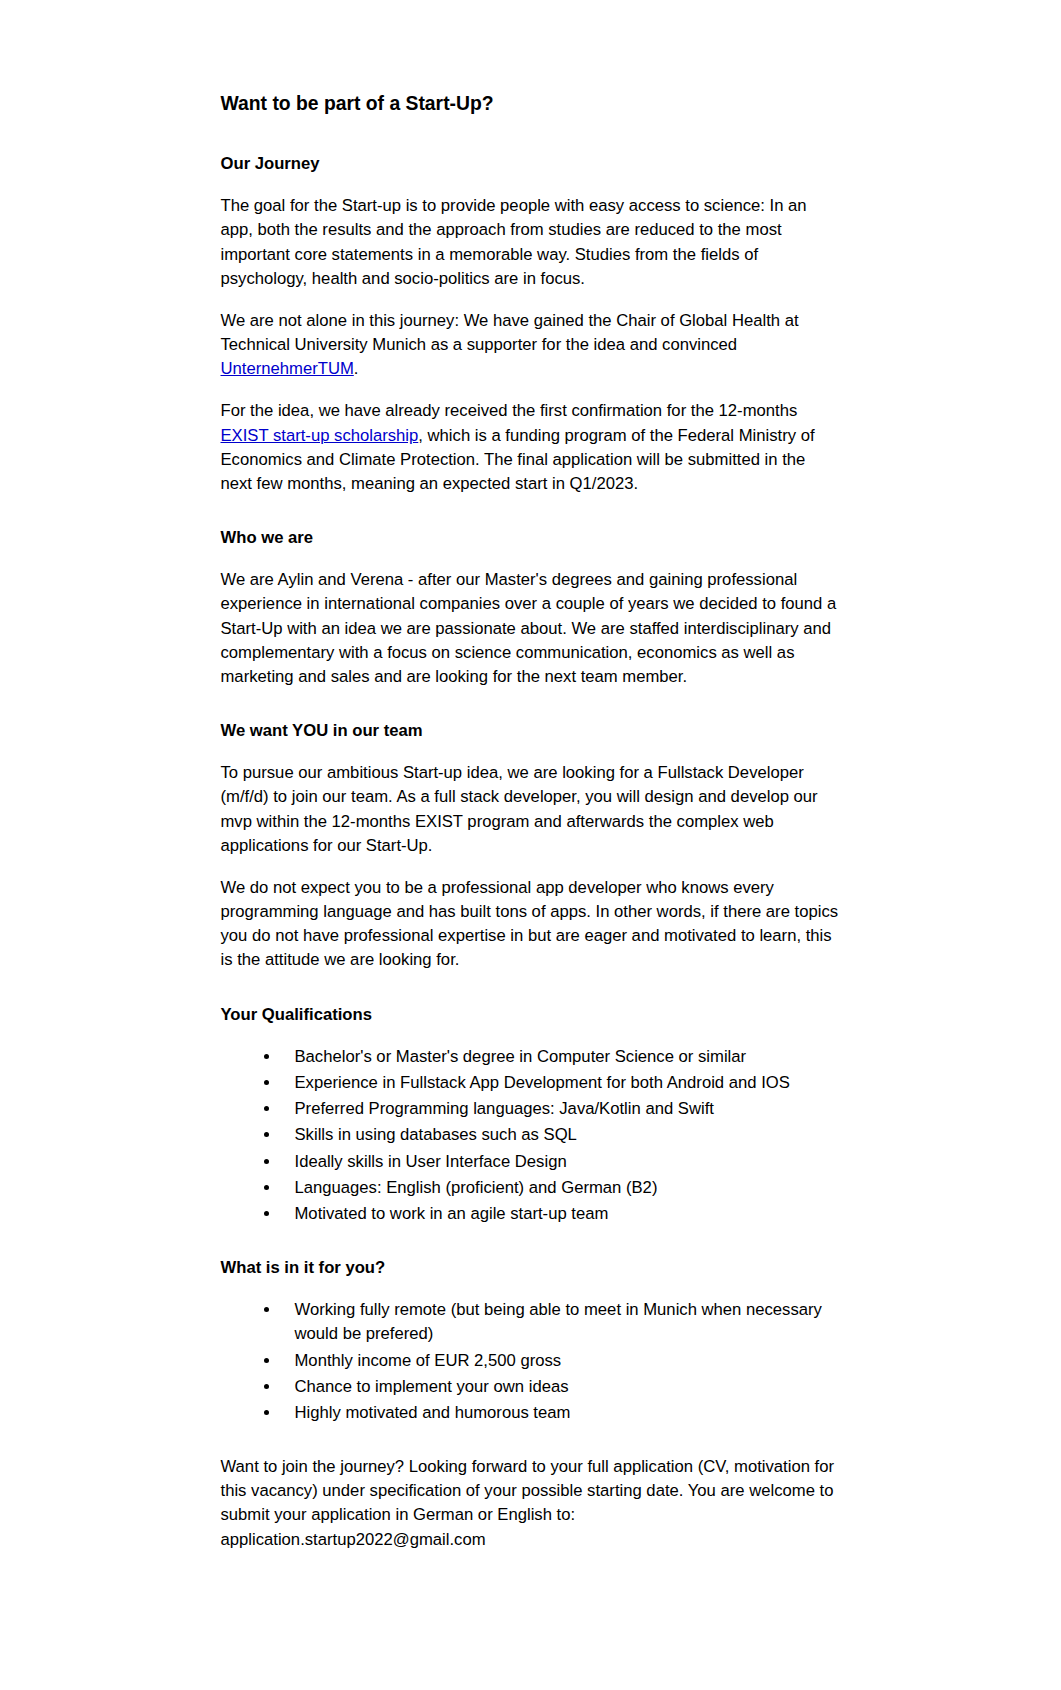Want to be part of a Start-Up?
Our Journey
The goal for the Start-up is to provide people with easy access to science: In an app, both the results and the approach from studies are reduced to the most important core statements in a memorable way. Studies from the fields of psychology, health and socio-politics are in focus.
We are not alone in this journey: We have gained the Chair of Global Health at Technical University Munich as a supporter for the idea and convinced UnternehmerTUM.
For the idea, we have already received the first confirmation for the 12-months EXIST start-up scholarship, which is a funding program of the Federal Ministry of Economics and Climate Protection. The final application will be submitted in the next few months, meaning an expected start in Q1/2023.
Who we are
We are Aylin and Verena - after our Master's degrees and gaining professional experience in international companies over a couple of years we decided to found a Start-Up with an idea we are passionate about. We are staffed interdisciplinary and complementary with a focus on science communication, economics as well as marketing and sales and are looking for the next team member.
We want YOU in our team
To pursue our ambitious Start-up idea, we are looking for a Fullstack Developer (m/f/d) to join our team. As a full stack developer, you will design and develop our mvp within the 12-months EXIST program and afterwards the complex web applications for our Start-Up.
We do not expect you to be a professional app developer who knows every programming language and has built tons of apps. In other words, if there are topics you do not have professional expertise in but are eager and motivated to learn, this is the attitude we are looking for.
Your Qualifications
Bachelor's or Master's degree in Computer Science or similar
Experience in Fullstack App Development for both Android and IOS
Preferred Programming languages: Java/Kotlin and Swift
Skills in using databases such as SQL
Ideally skills in User Interface Design
Languages: English (proficient) and German (B2)
Motivated to work in an agile start-up team
What is in it for you?
Working fully remote (but being able to meet in Munich when necessary would be prefered)
Monthly income of EUR 2,500 gross
Chance to implement your own ideas
Highly motivated and humorous team
Want to join the journey? Looking forward to your full application (CV, motivation for this vacancy) under specification of your possible starting date. You are welcome to submit your application in German or English to: application.startup2022@gmail.com